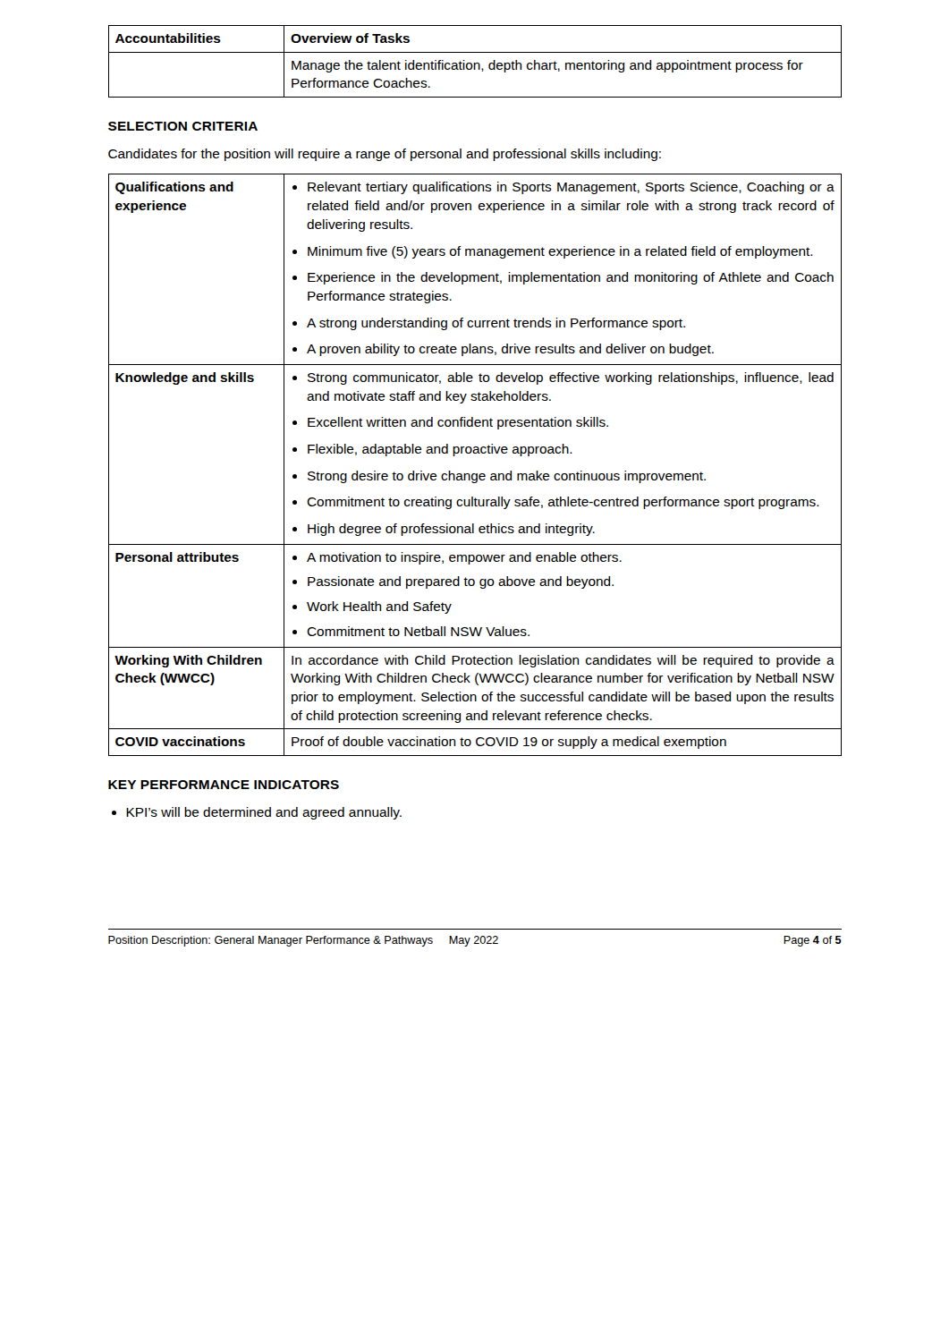| Accountabilities | Overview of Tasks |
| --- | --- |
| | Manage the talent identification, depth chart, mentoring and appointment process for Performance Coaches. |
SELECTION CRITERIA
Candidates for the position will require a range of personal and professional skills including:
| Qualifications and experience | Relevant tertiary qualifications in Sports Management, Sports Science, Coaching or a related field and/or proven experience in a similar role with a strong track record of delivering results. Minimum five (5) years of management experience in a related field of employment. Experience in the development, implementation and monitoring of Athlete and Coach Performance strategies. A strong understanding of current trends in Performance sport. A proven ability to create plans, drive results and deliver on budget. |
| Knowledge and skills | Strong communicator, able to develop effective working relationships, influence, lead and motivate staff and key stakeholders. Excellent written and confident presentation skills. Flexible, adaptable and proactive approach. Strong desire to drive change and make continuous improvement. Commitment to creating culturally safe, athlete-centred performance sport programs. High degree of professional ethics and integrity. |
| Personal attributes | A motivation to inspire, empower and enable others. Passionate and prepared to go above and beyond. Work Health and Safety Commitment to Netball NSW Values. |
| Working With Children Check (WWCC) | In accordance with Child Protection legislation candidates will be required to provide a Working With Children Check (WWCC) clearance number for verification by Netball NSW prior to employment. Selection of the successful candidate will be based upon the results of child protection screening and relevant reference checks. |
| COVID vaccinations | Proof of double vaccination to COVID 19 or supply a medical exemption |
KEY PERFORMANCE INDICATORS
KPI’s will be determined and agreed annually.
Position Description: General Manager Performance & Pathways May 2022 Page 4 of 5